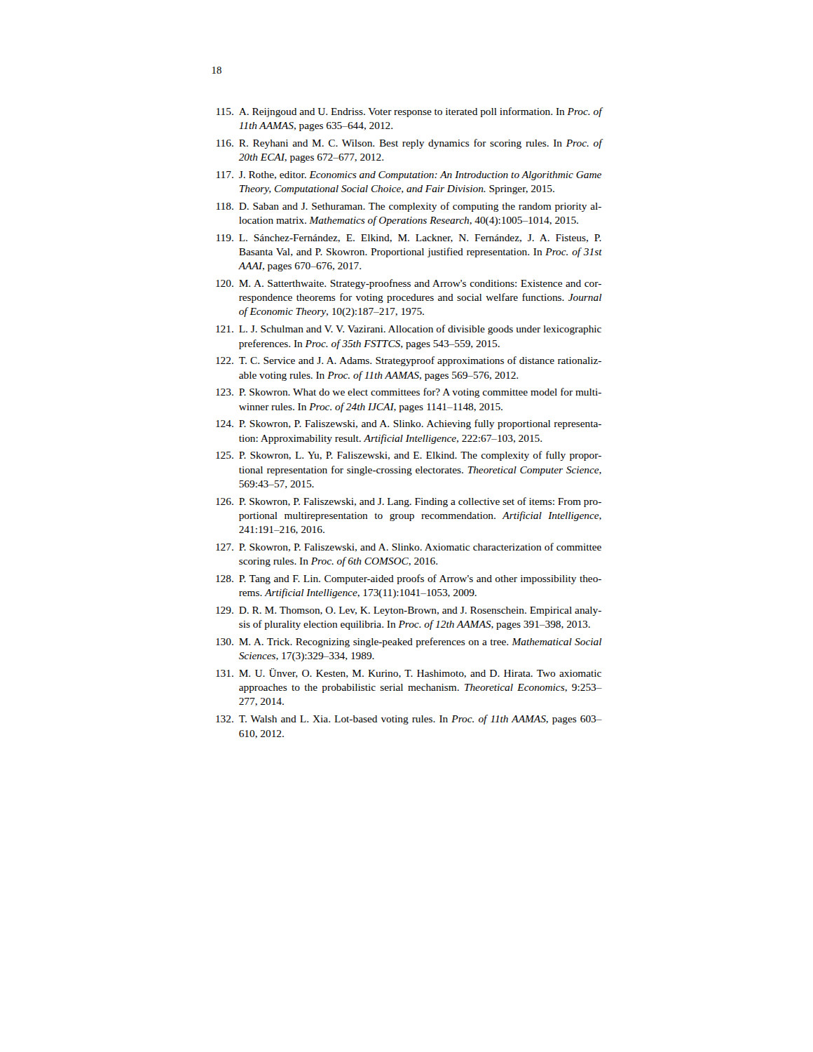18
115. A. Reijngoud and U. Endriss. Voter response to iterated poll information. In Proc. of 11th AAMAS, pages 635–644, 2012.
116. R. Reyhani and M. C. Wilson. Best reply dynamics for scoring rules. In Proc. of 20th ECAI, pages 672–677, 2012.
117. J. Rothe, editor. Economics and Computation: An Introduction to Algorithmic Game Theory, Computational Social Choice, and Fair Division. Springer, 2015.
118. D. Saban and J. Sethuraman. The complexity of computing the random priority allocation matrix. Mathematics of Operations Research, 40(4):1005–1014, 2015.
119. L. Sánchez-Fernández, E. Elkind, M. Lackner, N. Fernández, J. A. Fisteus, P. Basanta Val, and P. Skowron. Proportional justified representation. In Proc. of 31st AAAI, pages 670–676, 2017.
120. M. A. Satterthwaite. Strategy-proofness and Arrow's conditions: Existence and correspondence theorems for voting procedures and social welfare functions. Journal of Economic Theory, 10(2):187–217, 1975.
121. L. J. Schulman and V. V. Vazirani. Allocation of divisible goods under lexicographic preferences. In Proc. of 35th FSTTCS, pages 543–559, 2015.
122. T. C. Service and J. A. Adams. Strategyproof approximations of distance rationalizable voting rules. In Proc. of 11th AAMAS, pages 569–576, 2012.
123. P. Skowron. What do we elect committees for? A voting committee model for multi-winner rules. In Proc. of 24th IJCAI, pages 1141–1148, 2015.
124. P. Skowron, P. Faliszewski, and A. Slinko. Achieving fully proportional representation: Approximability result. Artificial Intelligence, 222:67–103, 2015.
125. P. Skowron, L. Yu, P. Faliszewski, and E. Elkind. The complexity of fully proportional representation for single-crossing electorates. Theoretical Computer Science, 569:43–57, 2015.
126. P. Skowron, P. Faliszewski, and J. Lang. Finding a collective set of items: From proportional multirepresentation to group recommendation. Artificial Intelligence, 241:191–216, 2016.
127. P. Skowron, P. Faliszewski, and A. Slinko. Axiomatic characterization of committee scoring rules. In Proc. of 6th COMSOC, 2016.
128. P. Tang and F. Lin. Computer-aided proofs of Arrow's and other impossibility theorems. Artificial Intelligence, 173(11):1041–1053, 2009.
129. D. R. M. Thomson, O. Lev, K. Leyton-Brown, and J. Rosenschein. Empirical analysis of plurality election equilibria. In Proc. of 12th AAMAS, pages 391–398, 2013.
130. M. A. Trick. Recognizing single-peaked preferences on a tree. Mathematical Social Sciences, 17(3):329–334, 1989.
131. M. U. Ünver, O. Kesten, M. Kurino, T. Hashimoto, and D. Hirata. Two axiomatic approaches to the probabilistic serial mechanism. Theoretical Economics, 9:253–277, 2014.
132. T. Walsh and L. Xia. Lot-based voting rules. In Proc. of 11th AAMAS, pages 603–610, 2012.